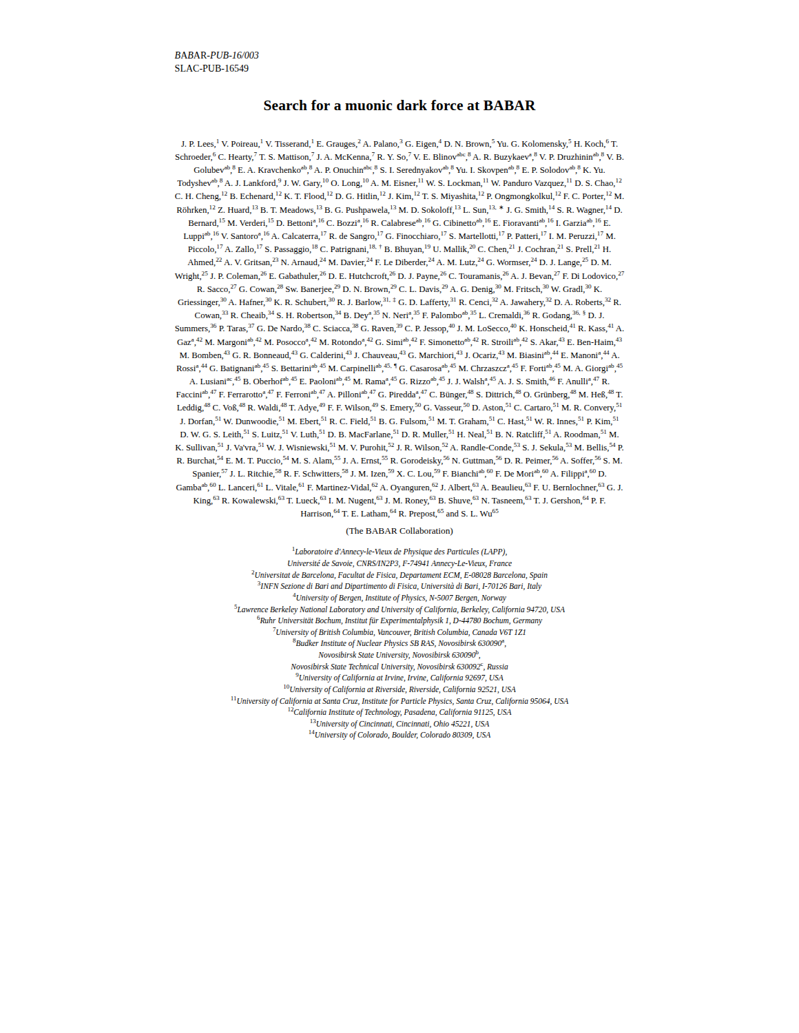BABAR-PUB-16/003
SLAC-PUB-16549
Search for a muonic dark force at BABAR
J. P. Lees,1 V. Poireau,1 V. Tisserand,1 E. Grauges,2 A. Palano,3 G. Eigen,4 D. N. Brown,5 Yu. G. Kolomensky,5 H. Koch,6 T. Schroeder,6 C. Hearty,7 T. S. Mattison,7 J. A. McKenna,7 R. Y. So,7 V. E. Blinovabc,8 A. R. Buzykaeva,8 V. P. Druzhininab,8 V. B. Golubevab,8 E. A. Kravchenkoab,8 A. P. Onuchinabc,8 S. I. Serednyakovab,8 Yu. I. Skovpenab,8 E. P. Solodovab,8 K. Yu. Todyshevab,8 A. J. Lankford,9 J. W. Gary,10 O. Long,10 A. M. Eisner,11 W. S. Lockman,11 W. Panduro Vazquez,11 D. S. Chao,12 C. H. Cheng,12 B. Echenard,12 K. T. Flood,12 D. G. Hitlin,12 J. Kim,12 T. S. Miyashita,12 P. Ongmongkolkul,12 F. C. Porter,12 M. Röhrken,12 Z. Huard,13 B. T. Meadows,13 B. G. Pushpawela,13 M. D. Sokoloff,13 L. Sun,13, ∗ J. G. Smith,14 S. R. Wagner,14 D. Bernard,15 M. Verderi,15 D. Bettonia,16 C. Bozzia,16 R. Calabreseab,16 G. Cibinettoab,16 E. Fioravantiab,16 I. Garziaab,16 E. Luppiab,16 V. Santoroa,16 A. Calcaterra,17 R. de Sangro,17 G. Finocchiaro,17 S. Martellotti,17 P. Patteri,17 I. M. Peruzzi,17 M. Piccolo,17 A. Zallo,17 S. Passaggio,18 C. Patrignani,18, † B. Bhuyan,19 U. Mallik,20 C. Chen,21 J. Cochran,21 S. Prell,21 H. Ahmed,22 A. V. Gritsan,23 N. Arnaud,24 M. Davier,24 F. Le Diberder,24 A. M. Lutz,24 G. Wormser,24 D. J. Lange,25 D. M. Wright,25 J. P. Coleman,26 E. Gabathuler,26 D. E. Hutchcroft,26 D. J. Payne,26 C. Touramanis,26 A. J. Bevan,27 F. Di Lodovico,27 R. Sacco,27 G. Cowan,28 Sw. Banerjee,29 D. N. Brown,29 C. L. Davis,29 A. G. Denig,30 M. Fritsch,30 W. Gradl,30 K. Griessinger,30 A. Hafner,30 K. R. Schubert,30 R. J. Barlow,31, ‡ G. D. Lafferty,31 R. Cenci,32 A. Jawahery,32 D. A. Roberts,32 R. Cowan,33 R. Cheaib,34 S. H. Robertson,34 B. Deya,35 N. Neria,35 F. Palomboab,35 L. Cremaldi,36 R. Godang,36, § D. J. Summers,36 P. Taras,37 G. De Nardo,38 C. Sciacca,38 G. Raven,39 C. P. Jessop,40 J. M. LoSecco,40 K. Honscheid,41 R. Kass,41 A. Gaza,42 M. Margoniab,42 M. Posoccoa,42 M. Rotondoa,42 G. Simiab,42 F. Simonettoab,42 R. Stroiliab,42 S. Akar,43 E. Ben-Haim,43 M. Bomben,43 G. R. Bonneaud,43 G. Calderini,43 J. Chauveau,43 G. Marchiori,43 J. Ocariz,43 M. Biasiniab,44 E. Manonia,44 A. Rossia,44 G. Batignaniab,45 S. Bettariniab,45 M. Carpinelliab,45, ¶ G. Casarosaab,45 M. Chrzaszcza,45 F. Fortiab,45 M. A. Giorgiab,45 A. Lusianiac,45 B. Oberhofab,45 E. Paoloniab,45 M. Ramaa,45 G. Rizzoab,45 J. J. Walsha,45 A. J. S. Smith,46 F. Anullia,47 R. Facciniab,47 F. Ferrarottoa,47 F. Ferroniab,47 A. Pilloniab,47 G. Pireddaa,47 C. Bünger,48 S. Dittrich,48 O. Grünberg,48 M. Heß,48 T. Leddig,48 C. Voß,48 R. Waldi,48 T. Adye,49 F. F. Wilson,49 S. Emery,50 G. Vasseur,50 D. Aston,51 C. Cartaro,51 M. R. Convery,51 J. Dorfan,51 W. Dunwoodie,51 M. Ebert,51 R. C. Field,51 B. G. Fulsom,51 M. T. Graham,51 C. Hast,51 W. R. Innes,51 P. Kim,51 D. W. G. S. Leith,51 S. Luitz,51 V. Luth,51 D. B. MacFarlane,51 D. R. Muller,51 H. Neal,51 B. N. Ratcliff,51 A. Roodman,51 M. K. Sullivan,51 J. Va'vra,51 W. J. Wisniewski,51 M. V. Purohit,52 J. R. Wilson,52 A. Randle-Conde,53 S. J. Sekula,53 M. Bellis,54 P. R. Burchat,54 E. M. T. Puccio,54 M. S. Alam,55 J. A. Ernst,55 R. Gorodeisky,56 N. Guttman,56 D. R. Peimer,56 A. Soffer,56 S. M. Spanier,57 J. L. Ritchie,58 R. F. Schwitters,58 J. M. Izen,59 X. C. Lou,59 F. Bianchiab,60 F. De Moriab,60 A. Filippia,60 D. Gambaab,60 L. Lanceri,61 L. Vitale,61 F. Martinez-Vidal,62 A. Oyanguren,62 J. Albert,63 A. Beaulieu,63 F. U. Bernlochner,63 G. J. King,63 R. Kowalewski,63 T. Lueck,63 I. M. Nugent,63 J. M. Roney,63 B. Shuve,63 N. Tasneem,63 T. J. Gershon,64 P. F. Harrison,64 T. E. Latham,64 R. Prepost,65 and S. L. Wu65
(The BABAR Collaboration)
1Laboratoire d'Annecy-le-Vieux de Physique des Particules (LAPP),
Université de Savoie, CNRS/IN2P3, F-74941 Annecy-Le-Vieux, France
2Universitat de Barcelona, Facultat de Fisica, Departament ECM, E-08028 Barcelona, Spain
3INFN Sezione di Bari and Dipartimento di Fisica, Università di Bari, I-70126 Bari, Italy
4University of Bergen, Institute of Physics, N-5007 Bergen, Norway
5Lawrence Berkeley National Laboratory and University of California, Berkeley, California 94720, USA
6Ruhr Universität Bochum, Institut für Experimentalphysik 1, D-44780 Bochum, Germany
7University of British Columbia, Vancouver, British Columbia, Canada V6T 1Z1
8Budker Institute of Nuclear Physics SB RAS, Novosibirsk 630090a,
Novosibirsk State University, Novosibirsk 630090b,
Novosibirsk State Technical University, Novosibirsk 630092c, Russia
9University of California at Irvine, Irvine, California 92697, USA
10University of California at Riverside, Riverside, California 92521, USA
11University of California at Santa Cruz, Institute for Particle Physics, Santa Cruz, California 95064, USA
12California Institute of Technology, Pasadena, California 91125, USA
13University of Cincinnati, Cincinnati, Ohio 45221, USA
14University of Colorado, Boulder, Colorado 80309, USA